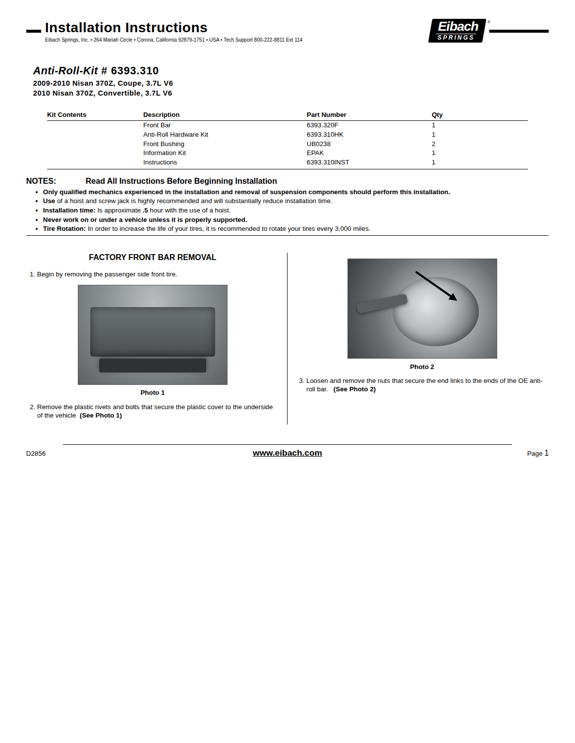Installation Instructions
Eibach Springs, Inc. • 264 Mariah Circle • Corona, California 92879-1751 • USA • Tech Support 800-222-8811 Ext 114
Eibach SPRINGS
®
Anti-Roll-Kit # 6393.310
2009-2010 Nisan 370Z, Coupe, 3.7L V6
2010 Nisan 370Z, Convertible, 3.7L V6
| Kit Contents | Description | Part Number | Qty |
| --- | --- | --- | --- |
| | Front Bar | 6393.320F | 1 |
| | Anti-Roll Hardware Kit | 6393.310HK | 1 |
| | Front Bushing | UB0238 | 2 |
| | Information Kit | EPAK | 1 |
| | Instructions | 6393.310INST | 1 |
NOTES: Read All Instructions Before Beginning Installation
Only qualified mechanics experienced in the installation and removal of suspension components should perform this installation.
Use of a hoist and screw jack is highly recommended and will substantially reduce installation time.
Installation time: Is approximate .5 hour with the use of a hoist.
Never work on or under a vehicle unless it is properly supported.
Tire Rotation: In order to increase the life of your tires, it is recommended to rotate your tires every 3,000 miles.
FACTORY FRONT BAR REMOVAL
Begin by removing the passenger side front tire.
Photo 1
Remove the plastic rivets and bolts that secure the plastic cover to the underside of the vehicle (See Photo 1)
Photo 2
Loosen and remove the nuts that secure the end links to the ends of the OE anti-roll bar. (See Photo 2)
D2856
www.eibach.com
Page 1